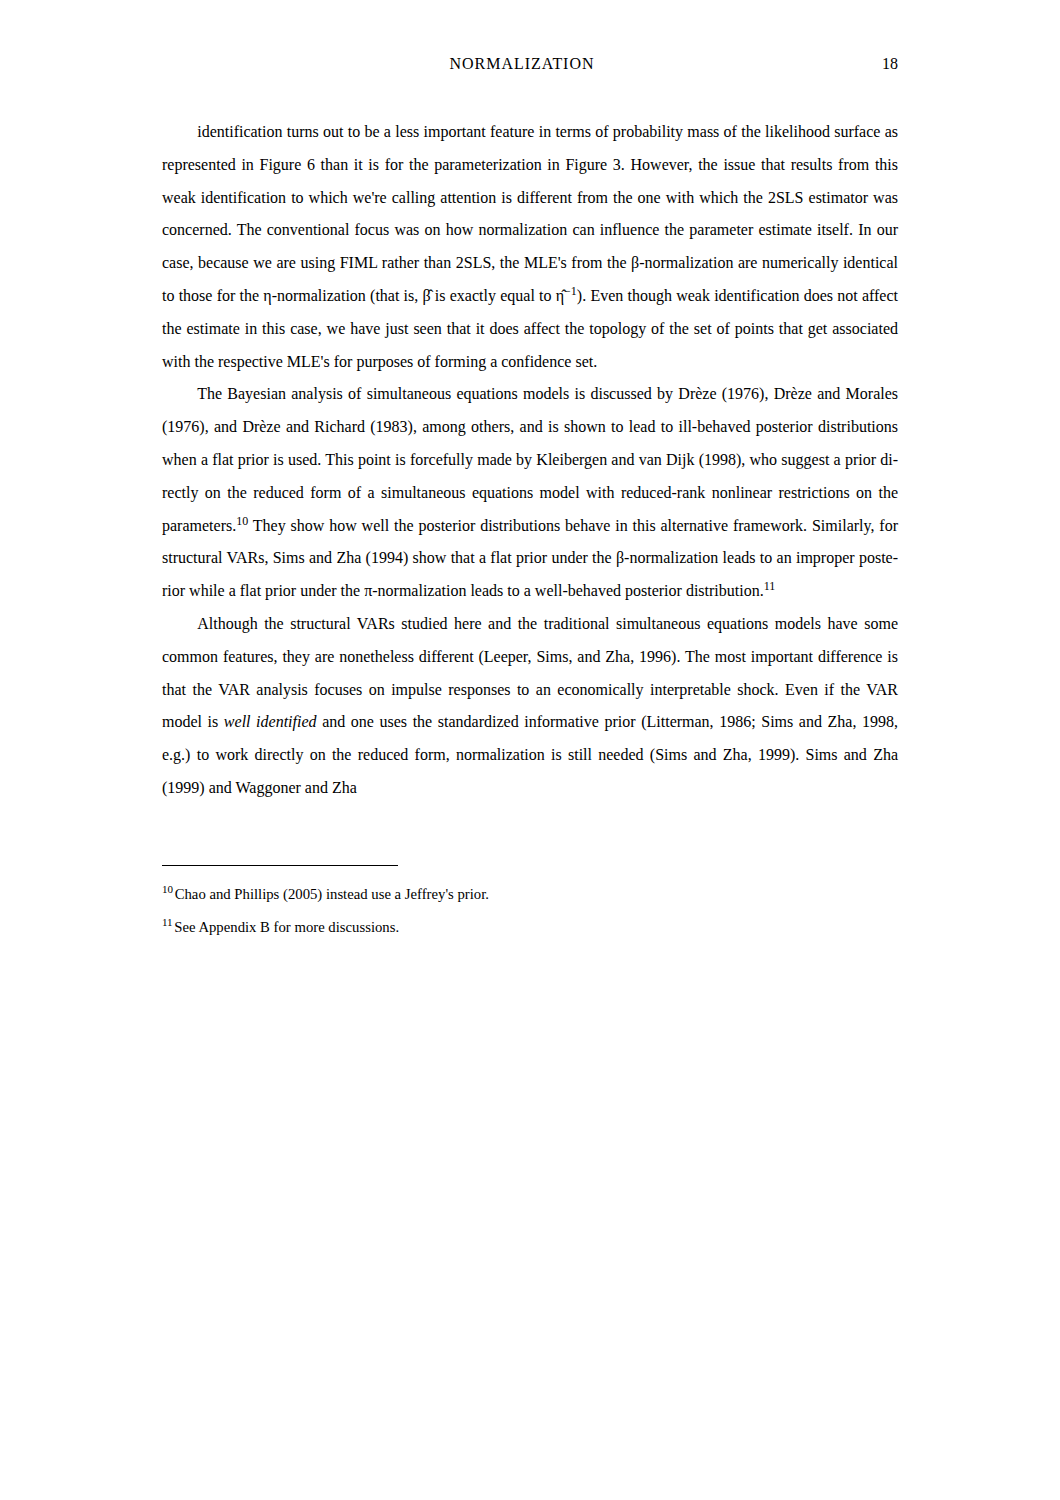NORMALIZATION 18
identification turns out to be a less important feature in terms of probability mass of the likelihood surface as represented in Figure 6 than it is for the parameterization in Figure 3. However, the issue that results from this weak identification to which we're calling attention is different from the one with which the 2SLS estimator was concerned. The conventional focus was on how normalization can influence the parameter estimate itself. In our case, because we are using FIML rather than 2SLS, the MLE's from the β-normalization are numerically identical to those for the η-normalization (that is, β̂ is exactly equal to η̂−1). Even though weak identification does not affect the estimate in this case, we have just seen that it does affect the topology of the set of points that get associated with the respective MLE's for purposes of forming a confidence set.
The Bayesian analysis of simultaneous equations models is discussed by Drèze (1976), Drèze and Morales (1976), and Drèze and Richard (1983), among others, and is shown to lead to ill-behaved posterior distributions when a flat prior is used. This point is forcefully made by Kleibergen and van Dijk (1998), who suggest a prior directly on the reduced form of a simultaneous equations model with reduced-rank nonlinear restrictions on the parameters.10 They show how well the posterior distributions behave in this alternative framework. Similarly, for structural VARs, Sims and Zha (1994) show that a flat prior under the β-normalization leads to an improper posterior while a flat prior under the π-normalization leads to a well-behaved posterior distribution.11
Although the structural VARs studied here and the traditional simultaneous equations models have some common features, they are nonetheless different (Leeper, Sims, and Zha, 1996). The most important difference is that the VAR analysis focuses on impulse responses to an economically interpretable shock. Even if the VAR model is well identified and one uses the standardized informative prior (Litterman, 1986; Sims and Zha, 1998, e.g.) to work directly on the reduced form, normalization is still needed (Sims and Zha, 1999). Sims and Zha (1999) and Waggoner and Zha
10Chao and Phillips (2005) instead use a Jeffrey's prior.
11See Appendix B for more discussions.